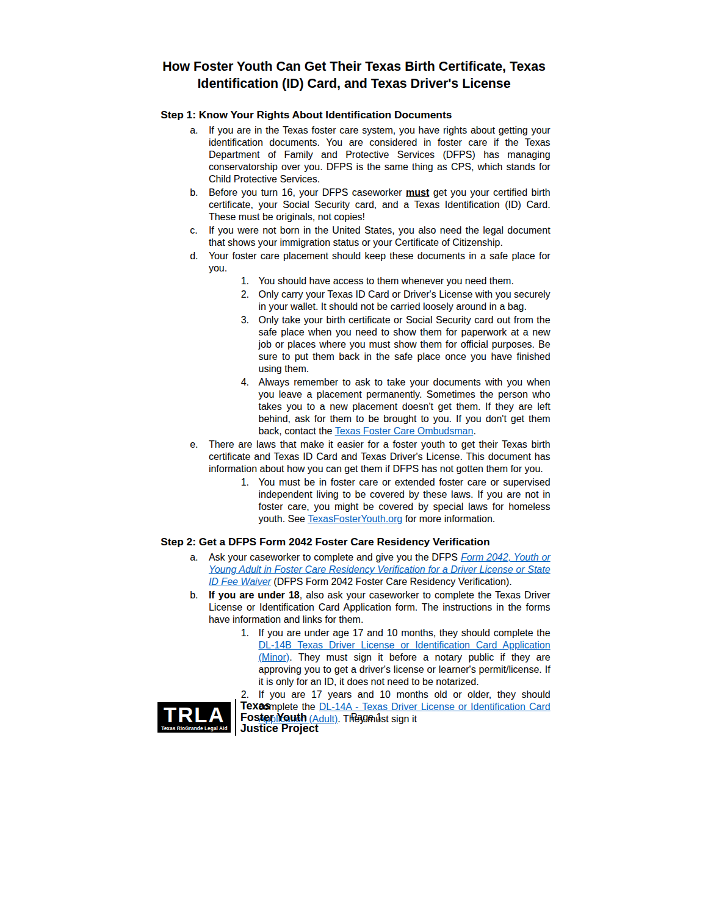How Foster Youth Can Get Their Texas Birth Certificate, Texas
Identification (ID) Card, and Texas Driver's License
Step 1: Know Your Rights About Identification Documents
a. If you are in the Texas foster care system, you have rights about getting your identification documents. You are considered in foster care if the Texas Department of Family and Protective Services (DFPS) has managing conservatorship over you. DFPS is the same thing as CPS, which stands for Child Protective Services.
b. Before you turn 16, your DFPS caseworker must get you your certified birth certificate, your Social Security card, and a Texas Identification (ID) Card. These must be originals, not copies!
c. If you were not born in the United States, you also need the legal document that shows your immigration status or your Certificate of Citizenship.
d. Your foster care placement should keep these documents in a safe place for you.
1. You should have access to them whenever you need them.
2. Only carry your Texas ID Card or Driver's License with you securely in your wallet. It should not be carried loosely around in a bag.
3. Only take your birth certificate or Social Security card out from the safe place when you need to show them for paperwork at a new job or places where you must show them for official purposes. Be sure to put them back in the safe place once you have finished using them.
4. Always remember to ask to take your documents with you when you leave a placement permanently. Sometimes the person who takes you to a new placement doesn't get them. If they are left behind, ask for them to be brought to you. If you don't get them back, contact the Texas Foster Care Ombudsman.
e. There are laws that make it easier for a foster youth to get their Texas birth certificate and Texas ID Card and Texas Driver's License. This document has information about how you can get them if DFPS has not gotten them for you.
1. You must be in foster care or extended foster care or supervised independent living to be covered by these laws. If you are not in foster care, you might be covered by special laws for homeless youth. See TexasFosterYouth.org for more information.
Step 2: Get a DFPS Form 2042 Foster Care Residency Verification
a. Ask your caseworker to complete and give you the DFPS Form 2042, Youth or Young Adult in Foster Care Residency Verification for a Driver License or State ID Fee Waiver (DFPS Form 2042 Foster Care Residency Verification).
b. If you are under 18, also ask your caseworker to complete the Texas Driver License or Identification Card Application form. The instructions in the forms have information and links for them.
1. If you are under age 17 and 10 months, they should complete the DL-14B Texas Driver License or Identification Card Application (Minor). They must sign it before a notary public if they are approving you to get a driver's license or learner's permit/license. If it is only for an ID, it does not need to be notarized.
2. If you are 17 years and 10 months old or older, they should complete the DL-14A - Texas Driver License or Identification Card Application (Adult). They must sign it
TRLA Texas RioGrande Legal Aid
Texas
Foster Youth
Justice Project
Page 1